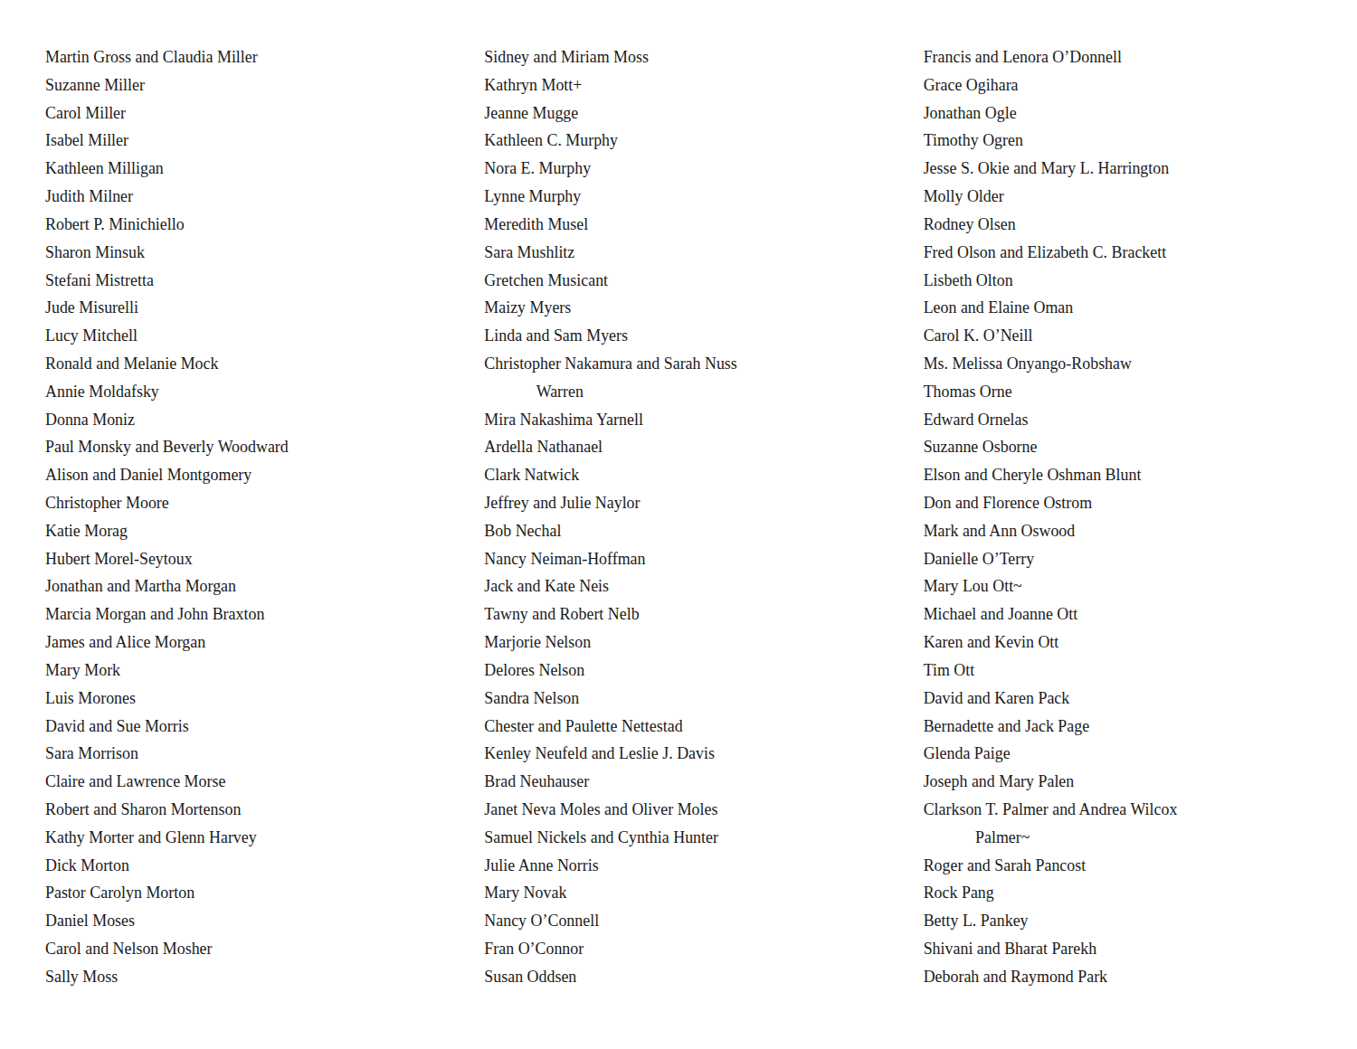Martin Gross and Claudia Miller
Suzanne Miller
Carol Miller
Isabel Miller
Kathleen Milligan
Judith Milner
Robert P. Minichiello
Sharon Minsuk
Stefani Mistretta
Jude Misurelli
Lucy Mitchell
Ronald and Melanie Mock
Annie Moldafsky
Donna Moniz
Paul Monsky and Beverly Woodward
Alison and Daniel Montgomery
Christopher Moore
Katie Morag
Hubert Morel-Seytoux
Jonathan and Martha Morgan
Marcia Morgan and John Braxton
James and Alice Morgan
Mary Mork
Luis Morones
David and Sue Morris
Sara Morrison
Claire and Lawrence Morse
Robert and Sharon Mortenson
Kathy Morter and Glenn Harvey
Dick Morton
Pastor Carolyn Morton
Daniel Moses
Carol and Nelson Mosher
Sally Moss
Sidney and Miriam Moss
Kathryn Mott+
Jeanne Mugge
Kathleen C. Murphy
Nora E. Murphy
Lynne Murphy
Meredith Musel
Sara Mushlitz
Gretchen Musicant
Maizy Myers
Linda and Sam Myers
Christopher Nakamura and Sarah NussWarren
Mira Nakashima Yarnell
Ardella Nathanael
Clark Natwick
Jeffrey and Julie Naylor
Bob Nechal
Nancy Neiman-Hoffman
Jack and Kate Neis
Tawny and Robert Nelb
Marjorie Nelson
Delores Nelson
Sandra Nelson
Chester and Paulette Nettestad
Kenley Neufeld and Leslie J. Davis
Brad Neuhauser
Janet Neva Moles and Oliver Moles
Samuel Nickels and Cynthia Hunter
Julie Anne Norris
Mary Novak
Nancy O’Connell
Fran O’Connor
Susan Oddsen
Francis and Lenora O’Donnell
Grace Ogihara
Jonathan Ogle
Timothy Ogren
Jesse S. Okie and Mary L. Harrington
Molly Older
Rodney Olsen
Fred Olson and Elizabeth C. Brackett
Lisbeth Olton
Leon and Elaine Oman
Carol K. O’Neill
Ms. Melissa Onyango-Robshaw
Thomas Orne
Edward Ornelas
Suzanne Osborne
Elson and Cheryle Oshman Blunt
Don and Florence Ostrom
Mark and Ann Oswood
Danielle O’Terry
Mary Lou Ott~
Michael and Joanne Ott
Karen and Kevin Ott
Tim Ott
David and Karen Pack
Bernadette and Jack Page
Glenda Paige
Joseph and Mary Palen
Clarkson T. Palmer and Andrea WilcoxPalmer~
Roger and Sarah Pancost
Rock Pang
Betty L. Pankey
Shivani and Bharat Parekh
Deborah and Raymond Park